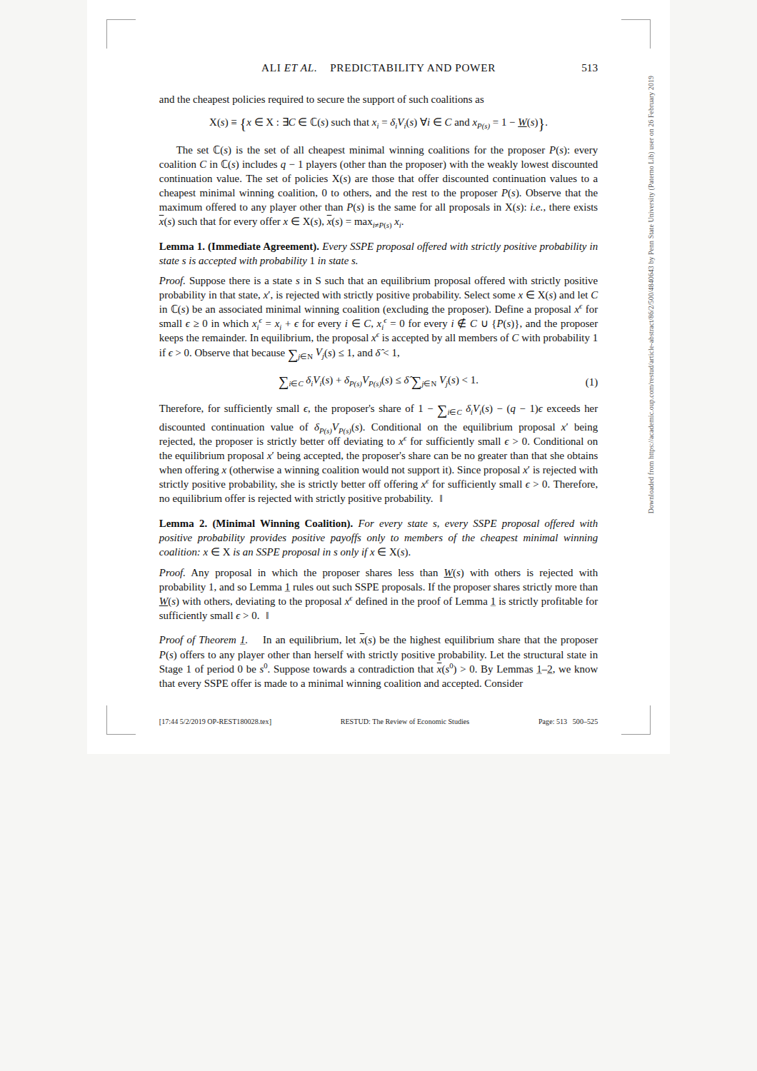Downloaded from https://academic.oup.com/restud/article-abstract/86/2/500/4840643 by Penn State University (Paterno Lib) user on 26 February 2019
ALI ET AL. PREDICTABILITY AND POWER 513
and the cheapest policies required to secure the support of such coalitions as
X(s) ≡ {x ∈ X : ∃C ∈ ℂ(s) such that xi = δiVi(s) ∀i ∈ C and xP(s) = 1 − W(s)}.
The set ℂ(s) is the set of all cheapest minimal winning coalitions for the proposer P(s): every coalition C in ℂ(s) includes q − 1 players (other than the proposer) with the weakly lowest discounted continuation value. The set of policies X(s) are those that offer discounted continuation values to a cheapest minimal winning coalition, 0 to others, and the rest to the proposer P(s). Observe that the maximum offered to any player other than P(s) is the same for all proposals in X(s): i.e., there exists x(s) such that for every offer x ∈ X(s), x(s) = maxi≠P(s) xi.
Lemma 1. (Immediate Agreement). Every SSPE proposal offered with strictly positive probability in state s is accepted with probability 1 in state s.
Proof. Suppose there is a state s in S such that an equilibrium proposal offered with strictly positive probability in that state, x′, is rejected with strictly positive probability. Select some x ∈ X(s) and let C in ℂ(s) be an associated minimal winning coalition (excluding the proposer). Define a proposal xϵ for small ϵ ≥ 0 in which xiϵ = xi + ϵ for every i ∈ C, xiϵ = 0 for every i ∉ C ∪ {P(s)}, and the proposer keeps the remainder. In equilibrium, the proposal xϵ is accepted by all members of C with probability 1 if ϵ > 0. Observe that because ∑j∈N Vj(s) ≤ 1, and δ̂ < 1,
∑i∈C δiVi(s) + δP(s)VP(s)(s) ≤ δ̂ ∑j∈N Vj(s) < 1. (1)
Therefore, for sufficiently small ϵ, the proposer's share of 1 − ∑i∈C δiVi(s) − (q − 1)ϵ exceeds her discounted continuation value of δP(s)VP(s)(s). Conditional on the equilibrium proposal x′ being rejected, the proposer is strictly better off deviating to xϵ for sufficiently small ϵ > 0. Conditional on the equilibrium proposal x′ being accepted, the proposer's share can be no greater than that she obtains when offering x (otherwise a winning coalition would not support it). Since proposal x′ is rejected with strictly positive probability, she is strictly better off offering xϵ for sufficiently small ϵ > 0. Therefore, no equilibrium offer is rejected with strictly positive probability.‖
Lemma 2. (Minimal Winning Coalition). For every state s, every SSPE proposal offered with positive probability provides positive payoffs only to members of the cheapest minimal winning coalition: x ∈ X is an SSPE proposal in s only if x ∈ X(s).
Proof. Any proposal in which the proposer shares less than W(s) with others is rejected with probability 1, and so Lemma 1 rules out such SSPE proposals. If the proposer shares strictly more than W(s) with others, deviating to the proposal xϵ defined in the proof of Lemma 1 is strictly profitable for sufficiently small ϵ > 0.‖
Proof of Theorem 1. In an equilibrium, let x(s) be the highest equilibrium share that the proposer P(s) offers to any player other than herself with strictly positive probability. Let the structural state in Stage 1 of period 0 be s0. Suppose towards a contradiction that x(s0) > 0. By Lemmas 1–2, we know that every SSPE offer is made to a minimal winning coalition and accepted. Consider
[17:44 5/2/2019 OP-REST180028.tex] RESTUD: The Review of Economic Studies Page: 513 500–525